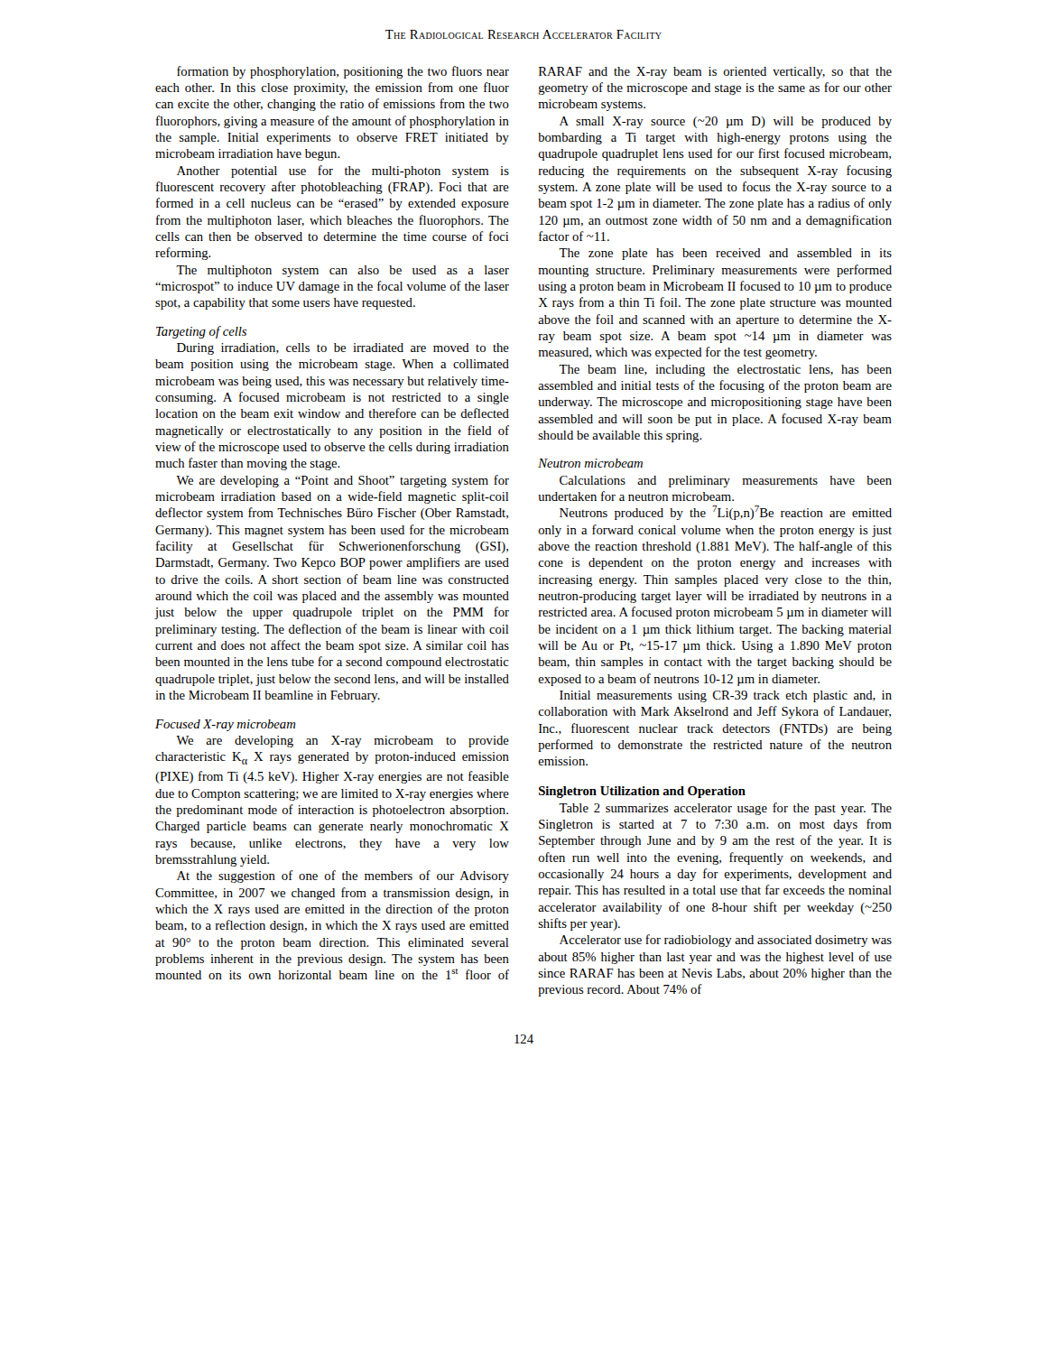The Radiological Research Accelerator Facility
formation by phosphorylation, positioning the two fluors near each other. In this close proximity, the emission from one fluor can excite the other, changing the ratio of emissions from the two fluorophors, giving a measure of the amount of phosphorylation in the sample. Initial experiments to observe FRET initiated by microbeam irradiation have begun.
Another potential use for the multi-photon system is fluorescent recovery after photobleaching (FRAP). Foci that are formed in a cell nucleus can be “erased” by extended exposure from the multiphoton laser, which bleaches the fluorophors. The cells can then be observed to determine the time course of foci reforming.
The multiphoton system can also be used as a laser “microspot” to induce UV damage in the focal volume of the laser spot, a capability that some users have requested.
Targeting of cells
During irradiation, cells to be irradiated are moved to the beam position using the microbeam stage. When a collimated microbeam was being used, this was necessary but relatively time-consuming. A focused microbeam is not restricted to a single location on the beam exit window and therefore can be deflected magnetically or electrostatically to any position in the field of view of the microscope used to observe the cells during irradiation much faster than moving the stage.
We are developing a “Point and Shoot” targeting system for microbeam irradiation based on a wide-field magnetic split-coil deflector system from Technisches Büro Fischer (Ober Ramstadt, Germany). This magnet system has been used for the microbeam facility at Gesellschat für Schwerionenforschung (GSI), Darmstadt, Germany. Two Kepco BOP power amplifiers are used to drive the coils. A short section of beam line was constructed around which the coil was placed and the assembly was mounted just below the upper quadrupole triplet on the PMM for preliminary testing. The deflection of the beam is linear with coil current and does not affect the beam spot size. A similar coil has been mounted in the lens tube for a second compound electrostatic quadrupole triplet, just below the second lens, and will be installed in the Microbeam II beamline in February.
Focused X-ray microbeam
We are developing an X-ray microbeam to provide characteristic Kα X rays generated by proton-induced emission (PIXE) from Ti (4.5 keV). Higher X-ray energies are not feasible due to Compton scattering; we are limited to X-ray energies where the predominant mode of interaction is photoelectron absorption. Charged particle beams can generate nearly monochromatic X rays because, unlike electrons, they have a very low bremsstrahlung yield.
At the suggestion of one of the members of our Advisory Committee, in 2007 we changed from a transmission design, in which the X rays used are emitted in the direction of the proton beam, to a reflection design, in which the X rays used are emitted at 90° to the proton beam direction. This eliminated several problems inherent in the previous design. The system has been mounted on its own horizontal beam line on the 1st floor of RARAF and the X-ray beam is oriented vertically, so that the geometry of the microscope and stage is the same as for our other microbeam systems.
A small X-ray source (~20 µm D) will be produced by bombarding a Ti target with high-energy protons using the quadrupole quadruplet lens used for our first focused microbeam, reducing the requirements on the subsequent X-ray focusing system. A zone plate will be used to focus the X-ray source to a beam spot 1-2 µm in diameter. The zone plate has a radius of only 120 µm, an outmost zone width of 50 nm and a demagnification factor of ~11.
The zone plate has been received and assembled in its mounting structure. Preliminary measurements were performed using a proton beam in Microbeam II focused to 10 µm to produce X rays from a thin Ti foil. The zone plate structure was mounted above the foil and scanned with an aperture to determine the X-ray beam spot size. A beam spot ~14 µm in diameter was measured, which was expected for the test geometry.
The beam line, including the electrostatic lens, has been assembled and initial tests of the focusing of the proton beam are underway. The microscope and micropositioning stage have been assembled and will soon be put in place. A focused X-ray beam should be available this spring.
Neutron microbeam
Calculations and preliminary measurements have been undertaken for a neutron microbeam.
Neutrons produced by the 7Li(p,n)7Be reaction are emitted only in a forward conical volume when the proton energy is just above the reaction threshold (1.881 MeV). The half-angle of this cone is dependent on the proton energy and increases with increasing energy. Thin samples placed very close to the thin, neutron-producing target layer will be irradiated by neutrons in a restricted area. A focused proton microbeam 5 µm in diameter will be incident on a 1 µm thick lithium target. The backing material will be Au or Pt, ~15-17 µm thick. Using a 1.890 MeV proton beam, thin samples in contact with the target backing should be exposed to a beam of neutrons 10-12 µm in diameter.
Initial measurements using CR-39 track etch plastic and, in collaboration with Mark Akselrond and Jeff Sykora of Landauer, Inc., fluorescent nuclear track detectors (FNTDs) are being performed to demonstrate the restricted nature of the neutron emission.
Singletron Utilization and Operation
Table 2 summarizes accelerator usage for the past year. The Singletron is started at 7 to 7:30 a.m. on most days from September through June and by 9 am the rest of the year. It is often run well into the evening, frequently on weekends, and occasionally 24 hours a day for experiments, development and repair. This has resulted in a total use that far exceeds the nominal accelerator availability of one 8-hour shift per weekday (~250 shifts per year).
Accelerator use for radiobiology and associated dosimetry was about 85% higher than last year and was the highest level of use since RARAF has been at Nevis Labs, about 20% higher than the previous record. About 74% of
124